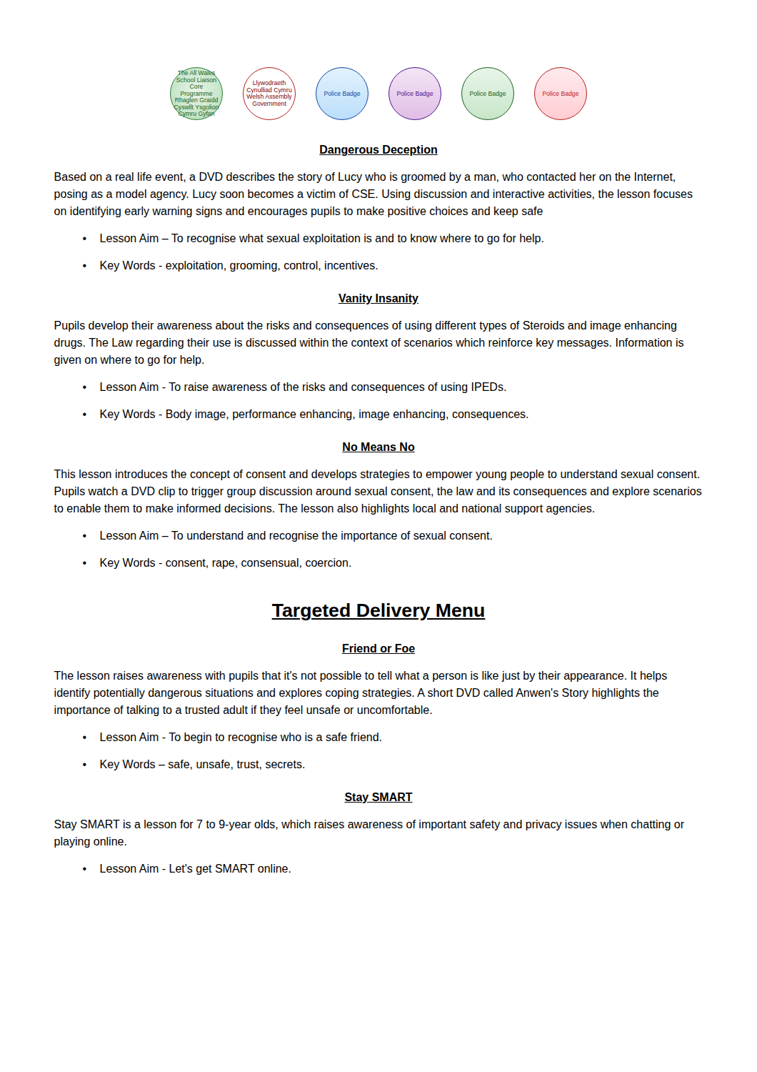The All Wales School Liaison Core Programme
Rhaglen Graidd Cyswllt Ysgolion Cymru Gyfan
Llywodraeth Cynulliad Cymru
Welsh Assembly Government
Police Badge
Police Badge
Police Badge
Police Badge
Dangerous Deception
Based on a real life event, a DVD describes the story of Lucy who is groomed by a man, who contacted her on the Internet, posing as a model agency. Lucy soon becomes a victim of CSE. Using discussion and interactive activities, the lesson focuses on identifying early warning signs and encourages pupils to make positive choices and keep safe
Lesson Aim – To recognise what sexual exploitation is and to know where to go for help.
Key Words - exploitation, grooming, control, incentives.
Vanity Insanity
Pupils develop their awareness about the risks and consequences of using different types of Steroids and image enhancing drugs. The Law regarding their use is discussed within the context of scenarios which reinforce key messages. Information is given on where to go for help.
Lesson Aim - To raise awareness of the risks and consequences of using IPEDs.
Key Words - Body image, performance enhancing, image enhancing, consequences.
No Means No
This lesson introduces the concept of consent and develops strategies to empower young people to understand sexual consent. Pupils watch a DVD clip to trigger group discussion around sexual consent, the law and its consequences and explore scenarios to enable them to make informed decisions. The lesson also highlights local and national support agencies.
Lesson Aim – To understand and recognise the importance of sexual consent.
Key Words - consent, rape, consensual, coercion.
Targeted Delivery Menu
Friend or Foe
The lesson raises awareness with pupils that it's not possible to tell what a person is like just by their appearance. It helps identify potentially dangerous situations and explores coping strategies. A short DVD called Anwen's Story highlights the importance of talking to a trusted adult if they feel unsafe or uncomfortable.
Lesson Aim - To begin to recognise who is a safe friend.
Key Words – safe, unsafe, trust, secrets.
Stay SMART
Stay SMART is a lesson for 7 to 9-year olds, which raises awareness of important safety and privacy issues when chatting or playing online.
Lesson Aim - Let's get SMART online.